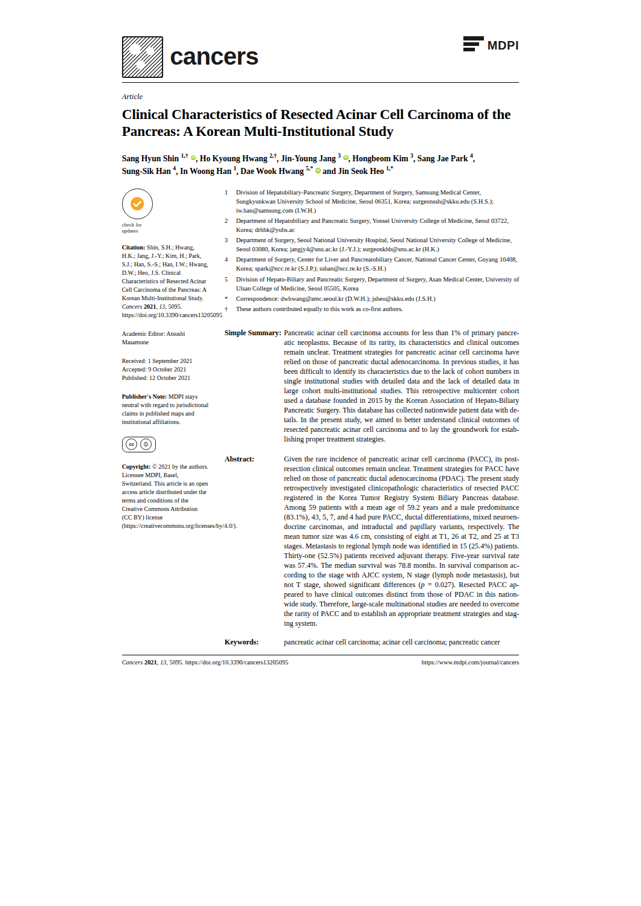cancers
MDPI
Article
Clinical Characteristics of Resected Acinar Cell Carcinoma of the Pancreas: A Korean Multi-Institutional Study
Sang Hyun Shin 1,† , Ho Kyoung Hwang 2,†, Jin-Young Jang 3 , Hongbeom Kim 3, Sang Jae Park 4,
Sung-Sik Han 4, In Woong Han 1, Dae Wook Hwang 5,* and Jin Seok Heo 1,*
check for
updates
Citation: Shin, S.H.; Hwang, H.K.; Jang, J.-Y.; Kim, H.; Park, S.J.; Han, S.-S.; Han, I.W.; Hwang, D.W.; Heo, J.S. Clinical Characteristics of Resected Acinar Cell Carcinoma of the Pancreas: A Korean Multi-Institutional Study. Cancers 2021, 13, 5095. https://doi.org/10.3390/cancers13205095
Academic Editor: Atsushi Masamune
Received: 1 September 2021
Accepted: 9 October 2021
Published: 12 October 2021
Publisher's Note: MDPI stays neutral with regard to jurisdictional claims in published maps and institutional affiliations.
cc ⓘ
Copyright: © 2021 by the authors. Licensee MDPI, Basel, Switzerland. This article is an open access article distributed under the terms and conditions of the Creative Commons Attribution (CC BY) license (https://creativecommons.org/licenses/by/4.0/).
1
Division of Hepatobiliary-Pancreatic Surgery, Department of Surgery, Samsung Medical Center, Sungkyunkwan University School of Medicine, Seoul 06351, Korea; surgeonssh@skku.edu (S.H.S.); iw.han@samsung.com (I.W.H.)
2
Department of Hepatobiliary and Pancreatic Surgery, Yonsei University College of Medicine, Seoul 03722, Korea; drhhk@yuhs.ac
3
Department of Surgery, Seoul National University Hospital, Seoul National University College of Medicine, Seoul 03080, Korea; jangjy4@snu.ac.kr (J.-Y.J.); surgeonkhb@snu.ac.kr (H.K.)
4
Department of Surgery, Center for Liver and Pancreatobiliary Cancer, National Cancer Center, Goyang 10408, Korea; spark@ncc.re.kr (S.J.P.); sshan@ncc.re.kr (S.-S.H.)
5
Division of Hepato-Biliary and Pancreatic Surgery, Department of Surgery, Asan Medical Center, University of Ulsan College of Medicine, Seoul 05505, Korea
*
Correspondence: dwhwang@amc.seoul.kr (D.W.H.); jsheo@skku.edu (J.S.H.)
†
These authors contributed equally to this work as co-first authors.
Simple Summary:
Pancreatic acinar cell carcinoma accounts for less than 1% of primary pancreatic neoplasms. Because of its rarity, its characteristics and clinical outcomes remain unclear. Treatment strategies for pancreatic acinar cell carcinoma have relied on those of pancreatic ductal adenocarcinoma. In previous studies, it has been difficult to identify its characteristics due to the lack of cohort numbers in single institutional studies with detailed data and the lack of detailed data in large cohort multi-institutional studies. This retrospective multicenter cohort used a database founded in 2015 by the Korean Association of Hepato-Biliary Pancreatic Surgery. This database has collected nationwide patient data with details. In the present study, we aimed to better understand clinical outcomes of resected pancreatic acinar cell carcinoma and to lay the groundwork for establishing proper treatment strategies.
Abstract:
Given the rare incidence of pancreatic acinar cell carcinoma (PACC), its post-resection clinical outcomes remain unclear. Treatment strategies for PACC have relied on those of pancreatic ductal adenocarcinoma (PDAC). The present study retrospectively investigated clinicopathologic characteristics of resected PACC registered in the Korea Tumor Registry System Biliary Pancreas database. Among 59 patients with a mean age of 59.2 years and a male predominance (83.1%), 43, 5, 7, and 4 had pure PACC, ductal differentiations, mixed neuroendocrine carcinomas, and intraductal and papillary variants, respectively. The mean tumor size was 4.6 cm, consisting of eight at T1, 26 at T2, and 25 at T3 stages. Metastasis to regional lymph node was identified in 15 (25.4%) patients. Thirty-one (52.5%) patients received adjuvant therapy. Five-year survival rate was 57.4%. The median survival was 78.8 months. In survival comparison according to the stage with AJCC system, N stage (lymph node metastasis), but not T stage, showed significant differences (p = 0.027). Resected PACC appeared to have clinical outcomes distinct from those of PDAC in this nationwide study. Therefore, large-scale multinational studies are needed to overcome the rarity of PACC and to establish an appropriate treatment strategies and staging system.
Keywords:
pancreatic acinar cell carcinoma; acinar cell carcinoma; pancreatic cancer
Cancers 2021, 13, 5095. https://doi.org/10.3390/cancers13205095
https://www.mdpi.com/journal/cancers